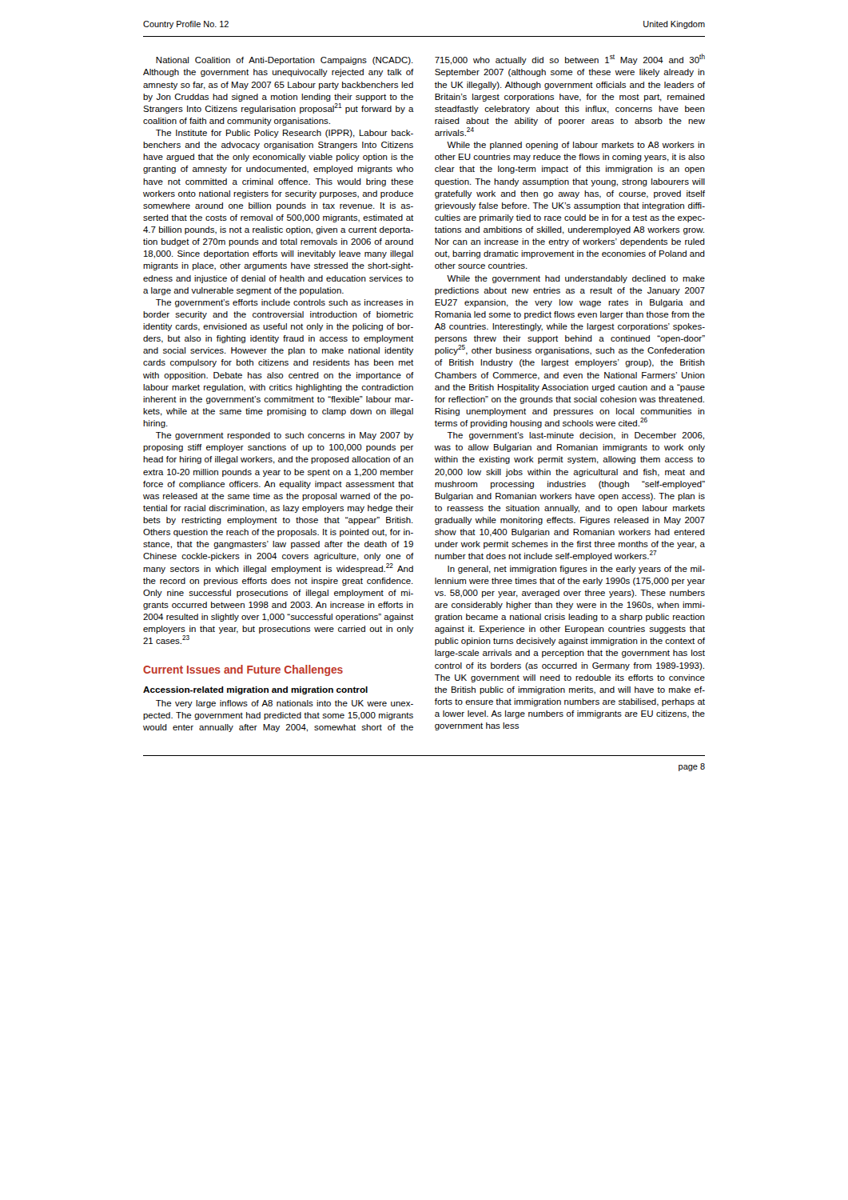Country Profile No. 12
United Kingdom
National Coalition of Anti-Deportation Campaigns (NCADC). Although the government has unequivocally rejected any talk of amnesty so far, as of May 2007 65 Labour party backbenchers led by Jon Cruddas had signed a motion lending their support to the Strangers Into Citizens regularisation proposal21 put forward by a coalition of faith and community organisations.
The Institute for Public Policy Research (IPPR), Labour backbenchers and the advocacy organisation Strangers Into Citizens have argued that the only economically viable policy option is the granting of amnesty for undocumented, employed migrants who have not committed a criminal offence. This would bring these workers onto national registers for security purposes, and produce somewhere around one billion pounds in tax revenue. It is asserted that the costs of removal of 500,000 migrants, estimated at 4.7 billion pounds, is not a realistic option, given a current deportation budget of 270m pounds and total removals in 2006 of around 18,000. Since deportation efforts will inevitably leave many illegal migrants in place, other arguments have stressed the short-sightedness and injustice of denial of health and education services to a large and vulnerable segment of the population.
The government’s efforts include controls such as increases in border security and the controversial introduction of biometric identity cards, envisioned as useful not only in the policing of borders, but also in fighting identity fraud in access to employment and social services. However the plan to make national identity cards compulsory for both citizens and residents has been met with opposition. Debate has also centred on the importance of labour market regulation, with critics highlighting the contradiction inherent in the government’s commitment to “flexible” labour markets, while at the same time promising to clamp down on illegal hiring.
The government responded to such concerns in May 2007 by proposing stiff employer sanctions of up to 100,000 pounds per head for hiring of illegal workers, and the proposed allocation of an extra 10-20 million pounds a year to be spent on a 1,200 member force of compliance officers. An equality impact assessment that was released at the same time as the proposal warned of the potential for racial discrimination, as lazy employers may hedge their bets by restricting employment to those that “appear” British. Others question the reach of the proposals. It is pointed out, for instance, that the gangmasters’ law passed after the death of 19 Chinese cockle-pickers in 2004 covers agriculture, only one of many sectors in which illegal employment is widespread.22 And the record on previous efforts does not inspire great confidence. Only nine successful prosecutions of illegal employment of migrants occurred between 1998 and 2003. An increase in efforts in 2004 resulted in slightly over 1,000 “successful operations” against employers in that year, but prosecutions were carried out in only 21 cases.23
Current Issues and Future Challenges
Accession-related migration and migration control
The very large inflows of A8 nationals into the UK were unexpected. The government had predicted that some 15,000 migrants would enter annually after May 2004, somewhat short of the 715,000 who actually did so between 1st May 2004 and 30th September 2007 (although some of these were likely already in the UK illegally). Although government officials and the leaders of Britain’s largest corporations have, for the most part, remained steadfastly celebratory about this influx, concerns have been raised about the ability of poorer areas to absorb the new arrivals.24
While the planned opening of labour markets to A8 workers in other EU countries may reduce the flows in coming years, it is also clear that the long-term impact of this immigration is an open question. The handy assumption that young, strong labourers will gratefully work and then go away has, of course, proved itself grievously false before. The UK’s assumption that integration difficulties are primarily tied to race could be in for a test as the expectations and ambitions of skilled, underemployed A8 workers grow. Nor can an increase in the entry of workers’ dependents be ruled out, barring dramatic improvement in the economies of Poland and other source countries.
While the government had understandably declined to make predictions about new entries as a result of the January 2007 EU27 expansion, the very low wage rates in Bulgaria and Romania led some to predict flows even larger than those from the A8 countries. Interestingly, while the largest corporations’ spokespersons threw their support behind a continued “open-door” policy25, other business organisations, such as the Confederation of British Industry (the largest employers’ group), the British Chambers of Commerce, and even the National Farmers’ Union and the British Hospitality Association urged caution and a “pause for reflection” on the grounds that social cohesion was threatened. Rising unemployment and pressures on local communities in terms of providing housing and schools were cited.26
The government’s last-minute decision, in December 2006, was to allow Bulgarian and Romanian immigrants to work only within the existing work permit system, allowing them access to 20,000 low skill jobs within the agricultural and fish, meat and mushroom processing industries (though “self-employed” Bulgarian and Romanian workers have open access). The plan is to reassess the situation annually, and to open labour markets gradually while monitoring effects. Figures released in May 2007 show that 10,400 Bulgarian and Romanian workers had entered under work permit schemes in the first three months of the year, a number that does not include self-employed workers.27
In general, net immigration figures in the early years of the millennium were three times that of the early 1990s (175,000 per year vs. 58,000 per year, averaged over three years). These numbers are considerably higher than they were in the 1960s, when immigration became a national crisis leading to a sharp public reaction against it. Experience in other European countries suggests that public opinion turns decisively against immigration in the context of large-scale arrivals and a perception that the government has lost control of its borders (as occurred in Germany from 1989-1993). The UK government will need to redouble its efforts to convince the British public of immigration merits, and will have to make efforts to ensure that immigration numbers are stabilised, perhaps at a lower level. As large numbers of immigrants are EU citizens, the government has less
page 8